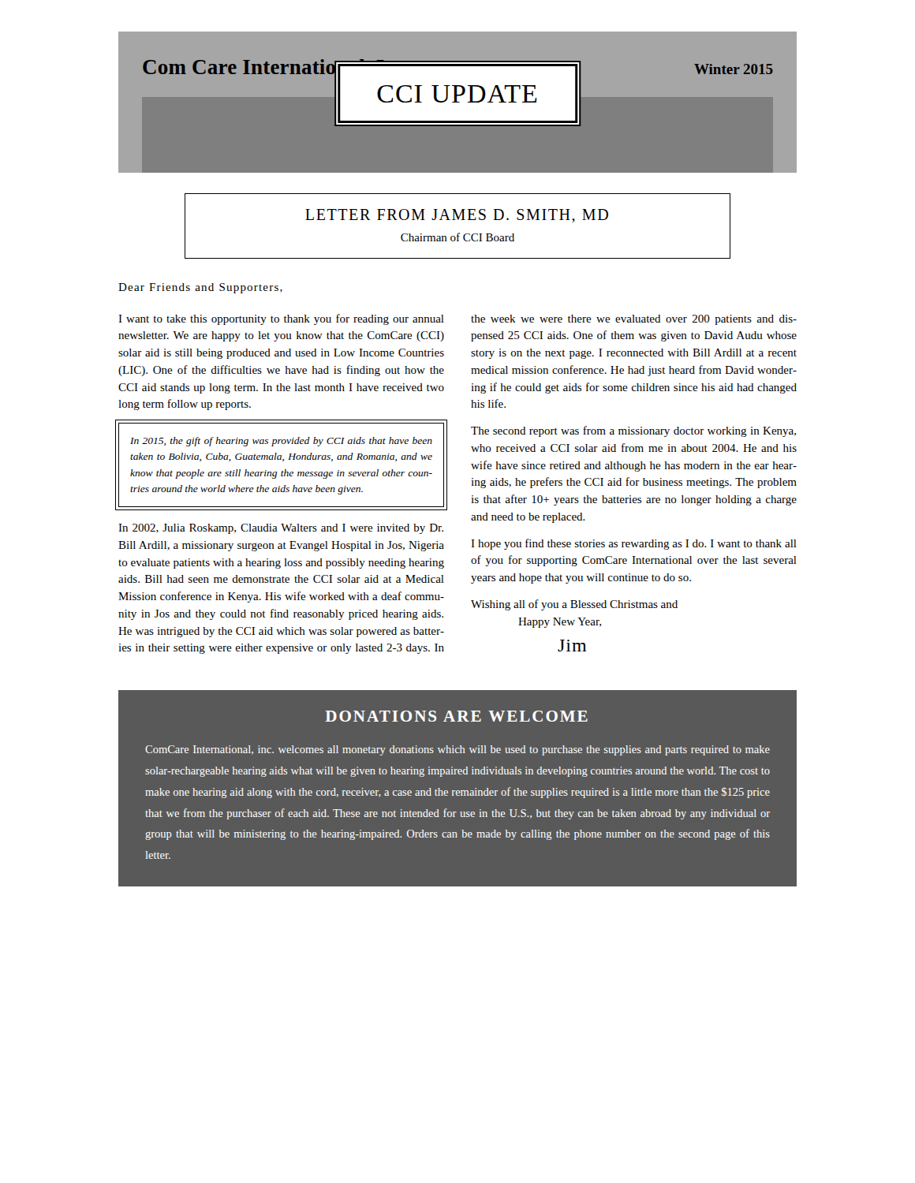Com Care International, Inc
Winter 2015
CCI UPDATE
LETTER FROM JAMES D. SMITH, MD
Chairman of CCI Board
Dear Friends and Supporters,
I want to take this opportunity to thank you for reading our annual newsletter. We are happy to let you know that the ComCare (CCI) solar aid is still being produced and used in Low Income Countries (LIC). One of the difficulties we have had is finding out how the CCI aid stands up long term. In the last month I have received two long term follow up reports.
In 2015, the gift of hearing was provided by CCI aids that have been taken to Bolivia, Cuba, Guatemala, Honduras, and Romania, and we know that people are still hearing the message in several other countries around the world where the aids have been given.
In 2002, Julia Roskamp, Claudia Walters and I were invited by Dr. Bill Ardill, a missionary surgeon at Evangel Hospital in Jos, Nigeria to evaluate patients with a hearing loss and possibly needing hearing aids. Bill had seen me demonstrate the CCI solar aid at a Medical Mission conference in Kenya. His wife worked with a deaf community in Jos and they could not find reasonably priced hearing aids. He was intrigued by the CCI aid which was solar powered as batteries in their setting were either expensive or only lasted 2-3 days. In the week we were there we evaluated over 200 patients and dispensed 25 CCI aids. One of them was given to David Audu whose story is on the next page. I reconnected with Bill Ardill at a recent medical mission conference. He had just heard from David wondering if he could get aids for some children since his aid had changed his life.
The second report was from a missionary doctor working in Kenya, who received a CCI solar aid from me in about 2004. He and his wife have since retired and although he has modern in the ear hearing aids, he prefers the CCI aid for business meetings. The problem is that after 10+ years the batteries are no longer holding a charge and need to be replaced.
I hope you find these stories as rewarding as I do. I want to thank all of you for supporting ComCare International over the last several years and hope that you will continue to do so.
Wishing all of you a Blessed Christmas and Happy New Year, Jim
DONATIONS ARE WELCOME
ComCare International, inc. welcomes all monetary donations which will be used to purchase the supplies and parts required to make solar-rechargeable hearing aids what will be given to hearing impaired individuals in developing countries around the world. The cost to make one hearing aid along with the cord, receiver, a case and the remainder of the supplies required is a little more than the $125 price that we from the purchaser of each aid. These are not intended for use in the U.S., but they can be taken abroad by any individual or group that will be ministering to the hearing-impaired. Orders can be made by calling the phone number on the second page of this letter.